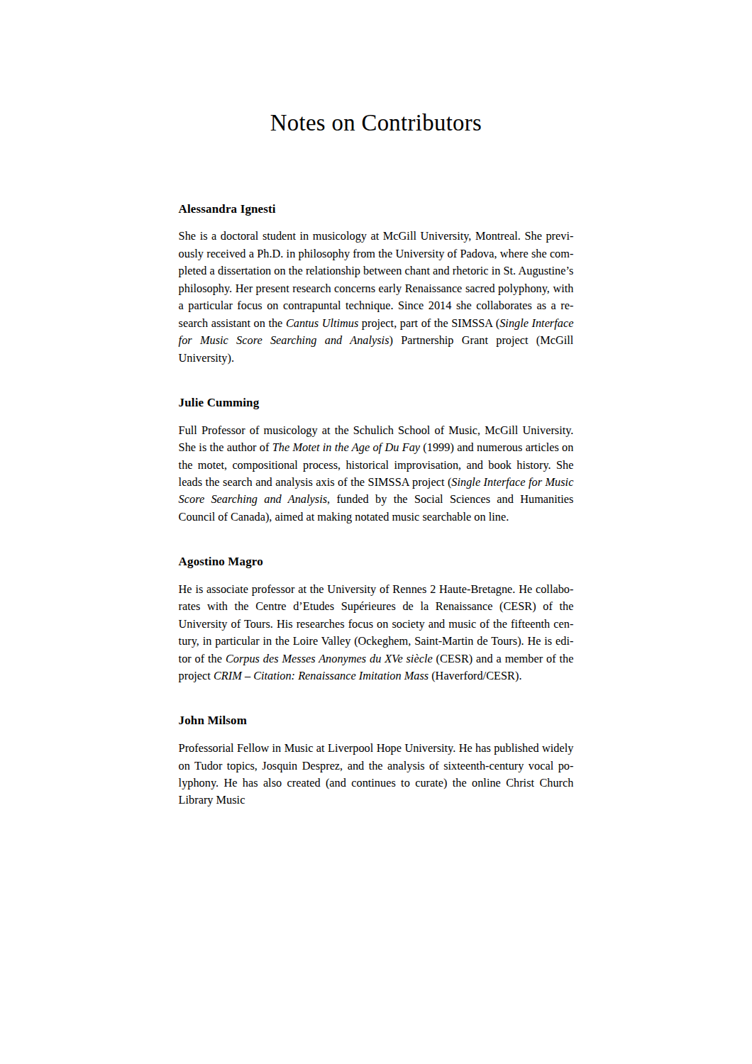Notes on Contributors
Alessandra Ignesti
She is a doctoral student in musicology at McGill University, Montreal. She previously received a Ph.D. in philosophy from the University of Padova, where she completed a dissertation on the relationship between chant and rhetoric in St. Augustine’s philosophy. Her present research concerns early Renaissance sacred polyphony, with a particular focus on contrapuntal technique. Since 2014 she collaborates as a research assistant on the Cantus Ultimus project, part of the SIMSSA (Single Interface for Music Score Searching and Analysis) Partnership Grant project (McGill University).
Julie Cumming
Full Professor of musicology at the Schulich School of Music, McGill University. She is the author of The Motet in the Age of Du Fay (1999) and numerous articles on the motet, compositional process, historical improvisation, and book history. She leads the search and analysis axis of the SIMSSA project (Single Interface for Music Score Searching and Analysis, funded by the Social Sciences and Humanities Council of Canada), aimed at making notated music searchable on line.
Agostino Magro
He is associate professor at the University of Rennes 2 Haute-Bretagne. He collaborates with the Centre d’Etudes Supérieures de la Renaissance (CESR) of the University of Tours. His researches focus on society and music of the fifteenth century, in particular in the Loire Valley (Ockeghem, Saint-Martin de Tours). He is editor of the Corpus des Messes Anonymes du XVe siècle (CESR) and a member of the project CRIM – Citation: Renaissance Imitation Mass (Haverford/CESR).
John Milsom
Professorial Fellow in Music at Liverpool Hope University. He has published widely on Tudor topics, Josquin Desprez, and the analysis of sixteenth-century vocal polyphony. He has also created (and continues to curate) the online Christ Church Library Music